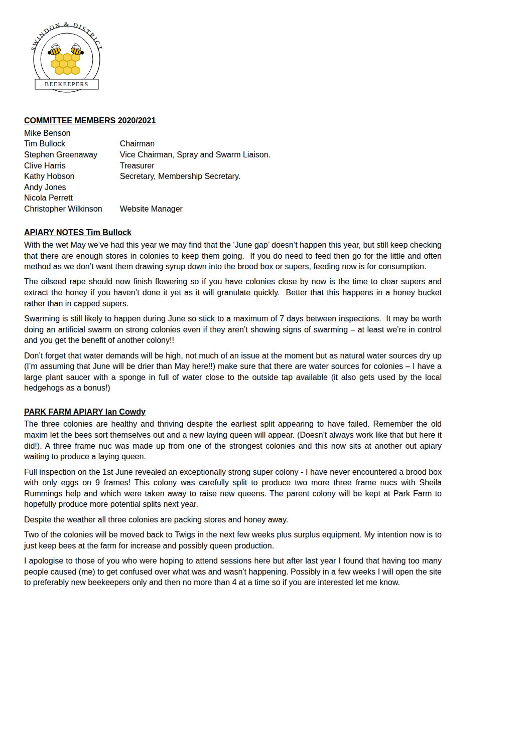SWINDON & DISTRICT BEEKEEPERS
COMMITTEE MEMBERS 2020/2021
| Mike Benson | |
| Tim Bullock | Chairman |
| Stephen Greenaway | Vice Chairman, Spray and Swarm Liaison. |
| Clive Harris | Treasurer |
| Kathy Hobson | Secretary, Membership Secretary. |
| Andy Jones | |
| Nicola Perrett | |
| Christopher Wilkinson | Website Manager |
APIARY NOTES Tim Bullock
With the wet May we’ve had this year we may find that the ‘June gap’ doesn’t happen this year, but still keep checking that there are enough stores in colonies to keep them going. If you do need to feed then go for the little and often method as we don’t want them drawing syrup down into the brood box or supers, feeding now is for consumption.
The oilseed rape should now finish flowering so if you have colonies close by now is the time to clear supers and extract the honey if you haven’t done it yet as it will granulate quickly. Better that this happens in a honey bucket rather than in capped supers.
Swarming is still likely to happen during June so stick to a maximum of 7 days between inspections. It may be worth doing an artificial swarm on strong colonies even if they aren’t showing signs of swarming – at least we’re in control and you get the benefit of another colony!!
Don’t forget that water demands will be high, not much of an issue at the moment but as natural water sources dry up (I’m assuming that June will be drier than May here!!) make sure that there are water sources for colonies – I have a large plant saucer with a sponge in full of water close to the outside tap available (it also gets used by the local hedgehogs as a bonus!)
PARK FARM APIARY Ian Cowdy
The three colonies are healthy and thriving despite the earliest split appearing to have failed. Remember the old maxim let the bees sort themselves out and a new laying queen will appear. (Doesn't always work like that but here it did!). A three frame nuc was made up from one of the strongest colonies and this now sits at another out apiary waiting to produce a laying queen.
Full inspection on the 1st June revealed an exceptionally strong super colony - I have never encountered a brood box with only eggs on 9 frames! This colony was carefully split to produce two more three frame nucs with Sheila Rummings help and which were taken away to raise new queens. The parent colony will be kept at Park Farm to hopefully produce more potential splits next year.
Despite the weather all three colonies are packing stores and honey away.
Two of the colonies will be moved back to Twigs in the next few weeks plus surplus equipment. My intention now is to just keep bees at the farm for increase and possibly queen production.
I apologise to those of you who were hoping to attend sessions here but after last year I found that having too many people caused (me) to get confused over what was and wasn't happening. Possibly in a few weeks I will open the site to preferably new beekeepers only and then no more than 4 at a time so if you are interested let me know.